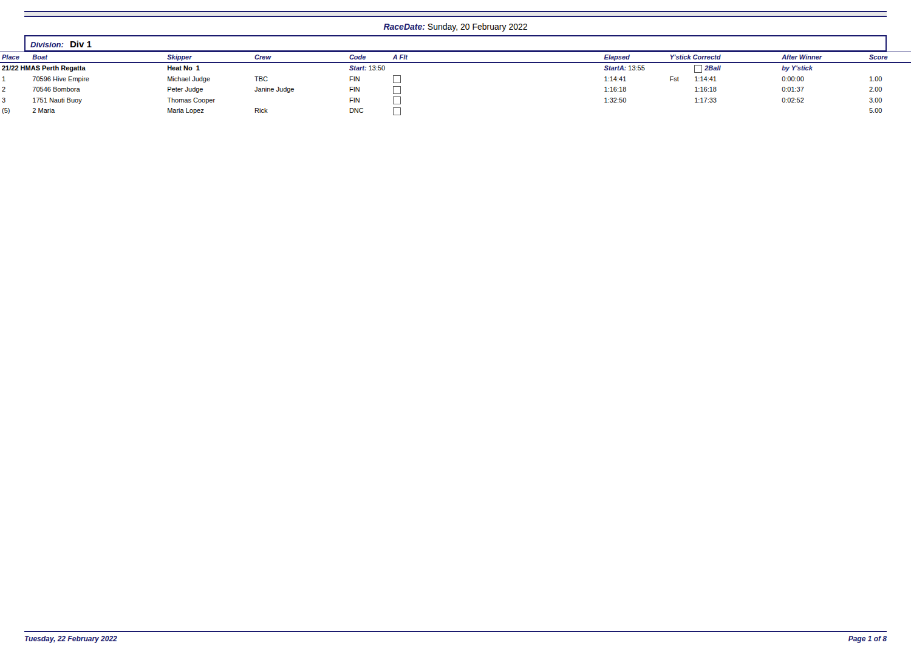RaceDate: Sunday, 20 February 2022
Division: Div 1
| Place | Boat | Skipper | Crew | Code | A Flt | Elapsed | Y'stick Correctd | After Winner | Score |
| --- | --- | --- | --- | --- | --- | --- | --- | --- | --- |
| 21/22 HMAS Perth Regatta | Heat No 1 | Start: 13:50 | StartA: 13:55 | 2Ball | by Y'stick | |
| 1 | 70596 Hive Empire | Michael Judge | TBC | FIN | | 1:14:41 | Fst | 1:14:41 | 0:00:00 | 1.00 |
| 2 | 70546 Bombora | Peter Judge | Janine Judge | FIN | | 1:16:18 | | 1:16:18 | 0:01:37 | 2.00 |
| 3 | 1751 Nauti Buoy | Thomas Cooper | | FIN | | 1:32:50 | | 1:17:33 | 0:02:52 | 3.00 |
| (5) | 2 Maria | Maria Lopez | Rick | DNC | | | | | | 5.00 |
Tuesday, 22 February 2022 Page 1 of 8